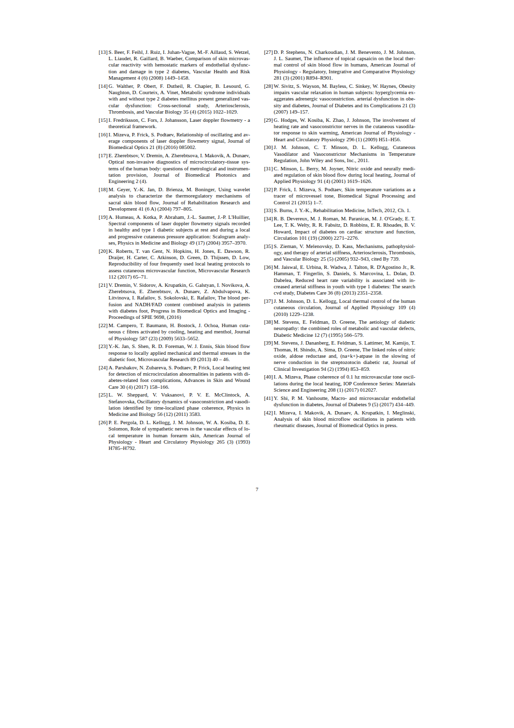[13] S. Beer, F. Feihl, J. Ruiz, I. Juhan-Vague, M.-F. Aillaud, S. Wetzel, L. Liaudet, R. Gaillard, B. Waeber, Comparison of skin microvascular reactivity with hemostatic markers of endothelial dysfunction and damage in type 2 diabetes, Vascular Health and Risk Management 4 (6) (2008) 1449–1458.
[14] G. Walther, P. Obert, F. Dutheil, R. Chapier, B. Lesourd, G. Naughton, D. Courteix, A. Vinet, Metabolic syndrome individuals with and without type 2 diabetes mellitus present generalized vascular dysfunction: Cross-sectional study, Arteriosclerosis, Thrombosis, and Vascular Biology 35 (4) (2015) 1022–1029.
[15] I. Fredriksson, C. Fors, J. Johansson, Laser doppler flowmetry - a theoretical framework.
[16] I. Mizeva, P. Frick, S. Podtaev, Relationship of oscillating and average components of laser doppler flowmetry signal, Journal of Biomedical Optics 21 (8) (2016) 085002.
[17] E. Zherebtsov, V. Dremin, A. Zherebtsova, I. Makovik, A. Dunaev, Optical non-invasive diagnostics of microcirculatory-tissue systems of the human body: questions of metrological and instrumentation provision, Journal of Biomedical Photonics and Engineering 2 (4).
[18] M. Geyer, Y.-K. Jan, D. Brienza, M. Boninger, Using wavelet analysis to characterize the thermoregulatory mechanisms of sacral skin blood flow, Journal of Rehabilitation Research and Development 41 (6 A) (2004) 797–805.
[19] A. Humeau, A. Kotka, P. Abraham, J.-L. Saumet, J.-P. L'Huillier, Spectral components of laser doppler flowmetry signals recorded in healthy and type 1 diabetic subjects at rest and during a local and progressive cutaneous pressure application: Scalogram analyses, Physics in Medicine and Biology 49 (17) (2004) 3957–3970.
[20] K. Roberts, T. van Gent, N. Hopkins, H. Jones, E. Dawson, R. Draijer, H. Carter, C. Atkinson, D. Green, D. Thijssen, D. Low, Reproducibility of four frequently used local heating protocols to assess cutaneous microvascular function, Microvascular Research 112 (2017) 65–71.
[21] V. Dremin, V. Sidorov, A. Krupatkin, G. Galstyan, I. Novikova, A. Zherebtsova, E. Zherebtsov, A. Dunaev, Z. Abdulvapova, K. Litvinova, I. Rafailov, S. Sokolovski, E. Rafailov, The blood perfusion and NADH/FAD content combined analysis in patients with diabetes foot, Progress in Biomedical Optics and Imaging - Proceedings of SPIE 9698, (2016)
[22] M. Campero, T. Baumann, H. Bostock, J. Ochoa, Human cutaneous c fibres activated by cooling, heating and menthol, Journal of Physiology 587 (23) (2009) 5633–5652.
[23] Y.-K. Jan, S. Shen, R. D. Foreman, W. J. Ennis, Skin blood flow response to locally applied mechanical and thermal stresses in the diabetic foot, Microvascular Research 89 (2013) 40 – 46.
[24] A. Parshakov, N. Zubareva, S. Podtaev, P. Frick, Local heating test for detection of microcirculation abnormalities in patients with diabetes-related foot complications, Advances in Skin and Wound Care 30 (4) (2017) 158–166.
[25] L. W. Sheppard, V. Vuksanovi, P. V. E. McClintock, A. Stefanovska, Oscillatory dynamics of vasoconstriction and vasodilation identified by time-localized phase coherence, Physics in Medicine and Biology 56 (12) (2011) 3583.
[26] P. E. Pergola, D. L. Kellogg, J. M. Johnson, W. A. Kosiba, D. E. Solomon, Role of sympathetic nerves in the vascular effects of local temperature in human forearm skin, American Journal of Physiology - Heart and Circulatory Physiology 265 (3) (1993) H785–H792.
[27] D. P. Stephens, N. Charkoudian, J. M. Benevento, J. M. Johnson, J. L. Saumet, The influence of topical capsaicin on the local thermal control of skin blood flow in humans, American Journal of Physiology - Regulatory, Integrative and Comparative Physiology 281 (3) (2001) R894–R901.
[28] W. Sivitz, S. Wayson, M. Bayless, C. Sinkey, W. Haynes, Obesity impairs vascular relaxation in human subjects: hyperglycemia exaggerates adrenergic vasoconstriction. arterial dysfunction in obesity and diabetes, Journal of Diabetes and its Complications 21 (3) (2007) 149–157.
[29] G. Hodges, W. Kosiba, K. Zhao, J. Johnson, The involvement of heating rate and vasoconstrictor nerves in the cutaneous vasodilator response to skin warming, American Journal of Physiology - Heart and Circulatory Physiology 296 (1) (2009) H51–H56.
[30] J. M. Johnson, C. T. Minson, D. L. Kellogg, Cutaneous Vasodilator and Vasoconstrictor Mechanisms in Temperature Regulation, John Wiley and Sons, Inc., 2011.
[31] C. Minson, L. Berry, M. Joyner, Nitric oxide and neurally mediated regulation of skin blood flow during local heating, Journal of Applied Physiology 91 (4) (2001) 1619–1626.
[32] P. Frick, I. Mizeva, S. Podtaev, Skin temperature variations as a tracer of microvessel tone, Biomedical Signal Processing and Control 21 (2015) 1–7.
[33] S. Burns, J. Y.-K., Rehabilitation Medicine, InTech, 2012, Ch. 1.
[34] R. B. Devereux, M. J. Roman, M. Paranicas, M. J. O'Grady, E. T. Lee, T. K. Welty, R. R. Fabsitz, D. Robbins, E. R. Rhoades, B. V. Howard, Impact of diabetes on cardiac structure and function, Circulation 101 (19) (2000) 2271–2276.
[35] S. Zieman, V. Melenovsky, D. Kass, Mechanisms, pathophysiology, and therapy of arterial stiffness, Arteriosclerosis, Thrombosis, and Vascular Biology 25 (5) (2005) 932–943, cited By 739.
[36] M. Jaiswal, E. Urbina, R. Wadwa, J. Talton, R. D'Agostino Jr., R. Hamman, T. Fingerlin, S. Daniels, S. Marcovina, L. Dolan, D. Dabelea, Reduced heart rate variability is associated with increased arterial stiffness in youth with type 1 diabetes: The search cvd study, Diabetes Care 36 (8) (2013) 2351–2358.
[37] J. M. Johnson, D. L. Kellogg, Local thermal control of the human cutaneous circulation, Journal of Applied Physiology 109 (4) (2010) 1229–1238.
[38] M. Stevens, E. Feldman, D. Greene, The aetiology of diabetic neuropathy: the combined roles of metabolic and vascular defects, Diabetic Medicine 12 (7) (1995) 566–579.
[39] M. Stevens, J. Dananberg, E. Feldman, S. Lattimer, M. Kamijo, T. Thomas, H. Shindo, A. Sima, D. Greene, The linked roles of nitric oxide, aldose reductase and, (na+k+)-atpase in the slowing of nerve conduction in the streptozotocin diabetic rat, Journal of Clinical Investigation 94 (2) (1994) 853–859.
[40] I. A. Mizeva, Phase coherence of 0.1 hz microvascular tone oscillations during the local heating, IOP Conference Series: Materials Science and Engineering 208 (1) (2017) 012027.
[41] Y. Shi, P. M. Vanhoutte, Macro- and microvascular endothelial dysfunction in diabetes, Journal of Diabetes 9 (5) (2017) 434–449.
[42] I. Mizeva, I. Makovik, A. Dunaev, A. Krupatkin, I. Meglinski, Analysis of skin blood microflow oscillations in patients with rheumatic diseases, Journal of Biomedical Optics in press.
7